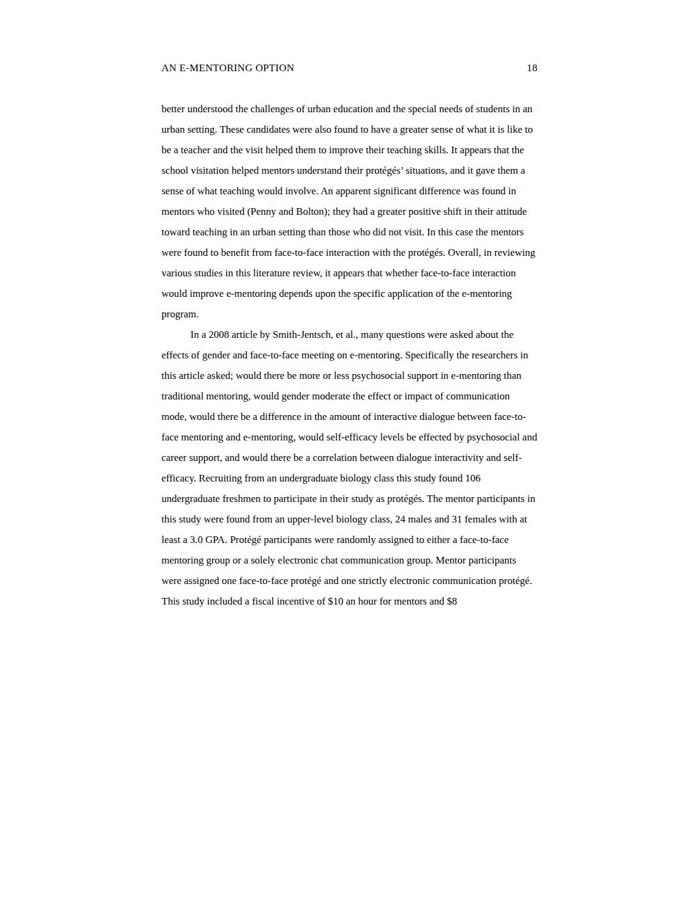AN E-MENTORING OPTION 18
better understood the challenges of urban education and the special needs of students in an urban setting. These candidates were also found to have a greater sense of what it is like to be a teacher and the visit helped them to improve their teaching skills. It appears that the school visitation helped mentors understand their protégés’ situations, and it gave them a sense of what teaching would involve. An apparent significant difference was found in mentors who visited (Penny and Bolton); they had a greater positive shift in their attitude toward teaching in an urban setting than those who did not visit. In this case the mentors were found to benefit from face-to-face interaction with the protégés. Overall, in reviewing various studies in this literature review, it appears that whether face-to-face interaction would improve e-mentoring depends upon the specific application of the e-mentoring program.
In a 2008 article by Smith-Jentsch, et al., many questions were asked about the effects of gender and face-to-face meeting on e-mentoring. Specifically the researchers in this article asked; would there be more or less psychosocial support in e-mentoring than traditional mentoring, would gender moderate the effect or impact of communication mode, would there be a difference in the amount of interactive dialogue between face-to-face mentoring and e-mentoring, would self-efficacy levels be effected by psychosocial and career support, and would there be a correlation between dialogue interactivity and self-efficacy. Recruiting from an undergraduate biology class this study found 106 undergraduate freshmen to participate in their study as protégés. The mentor participants in this study were found from an upper-level biology class, 24 males and 31 females with at least a 3.0 GPA. Protégé participants were randomly assigned to either a face-to-face mentoring group or a solely electronic chat communication group. Mentor participants were assigned one face-to-face protégé and one strictly electronic communication protégé. This study included a fiscal incentive of $10 an hour for mentors and $8